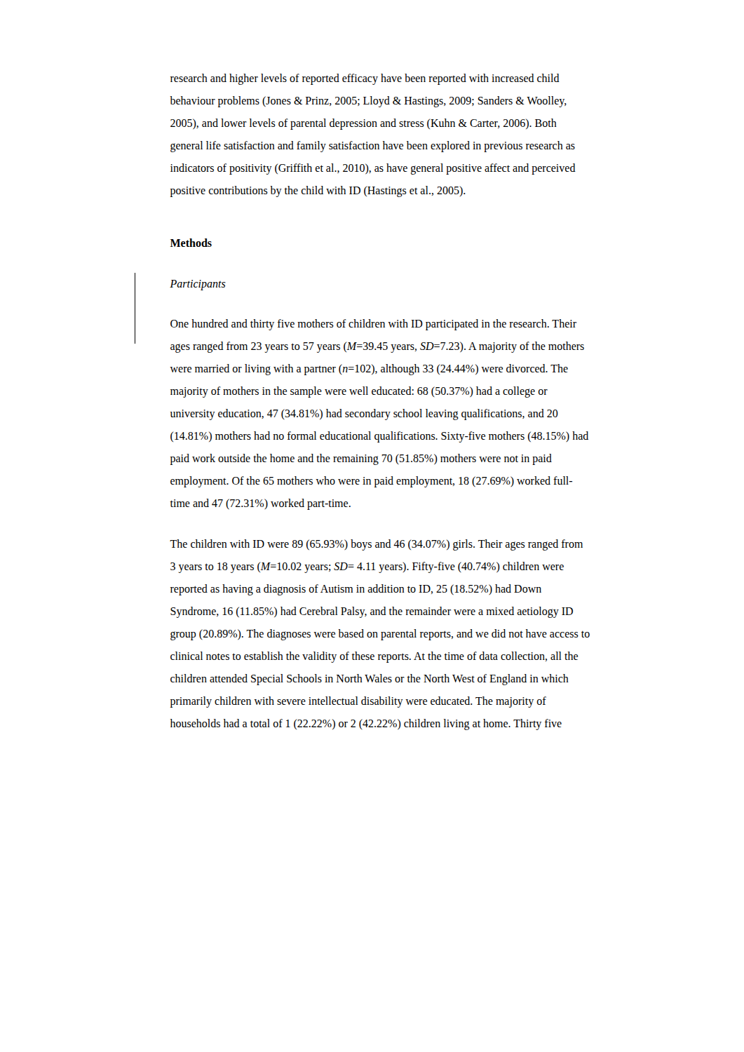research and higher levels of reported efficacy have been reported with increased child behaviour problems (Jones & Prinz, 2005; Lloyd & Hastings, 2009; Sanders & Woolley, 2005), and lower levels of parental depression and stress (Kuhn & Carter, 2006). Both general life satisfaction and family satisfaction have been explored in previous research as indicators of positivity (Griffith et al., 2010), as have general positive affect and perceived positive contributions by the child with ID (Hastings et al., 2005).
Methods
Participants
One hundred and thirty five mothers of children with ID participated in the research. Their ages ranged from 23 years to 57 years (M=39.45 years, SD=7.23). A majority of the mothers were married or living with a partner (n=102), although 33 (24.44%) were divorced. The majority of mothers in the sample were well educated: 68 (50.37%) had a college or university education, 47 (34.81%) had secondary school leaving qualifications, and 20 (14.81%) mothers had no formal educational qualifications. Sixty-five mothers (48.15%) had paid work outside the home and the remaining 70 (51.85%) mothers were not in paid employment. Of the 65 mothers who were in paid employment, 18 (27.69%) worked full-time and 47 (72.31%) worked part-time.
The children with ID were 89 (65.93%) boys and 46 (34.07%) girls. Their ages ranged from 3 years to 18 years (M=10.02 years; SD= 4.11 years). Fifty-five (40.74%) children were reported as having a diagnosis of Autism in addition to ID, 25 (18.52%) had Down Syndrome, 16 (11.85%) had Cerebral Palsy, and the remainder were a mixed aetiology ID group (20.89%). The diagnoses were based on parental reports, and we did not have access to clinical notes to establish the validity of these reports. At the time of data collection, all the children attended Special Schools in North Wales or the North West of England in which primarily children with severe intellectual disability were educated. The majority of households had a total of 1 (22.22%) or 2 (42.22%) children living at home. Thirty five